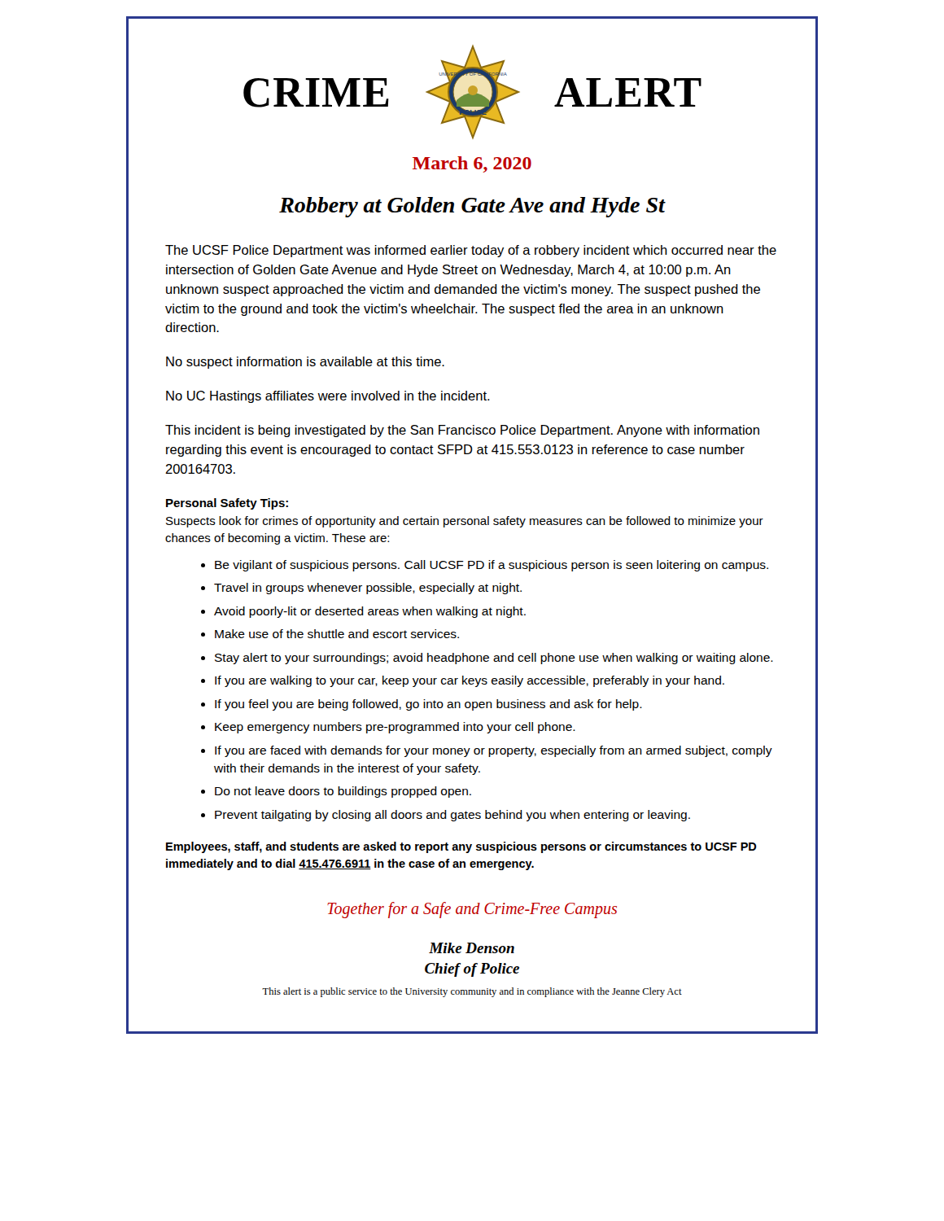CRIME
UNIVERSITY OF CALIFORNIA POLICE
ALERT
March 6, 2020
Robbery at Golden Gate Ave and Hyde St
The UCSF Police Department was informed earlier today of a robbery incident which occurred near the intersection of Golden Gate Avenue and Hyde Street on Wednesday, March 4, at 10:00 p.m. An unknown suspect approached the victim and demanded the victim's money. The suspect pushed the victim to the ground and took the victim's wheelchair. The suspect fled the area in an unknown direction.
No suspect information is available at this time.
No UC Hastings affiliates were involved in the incident.
This incident is being investigated by the San Francisco Police Department. Anyone with information regarding this event is encouraged to contact SFPD at 415.553.0123 in reference to case number 200164703.
Personal Safety Tips:
Suspects look for crimes of opportunity and certain personal safety measures can be followed to minimize your chances of becoming a victim. These are:
Be vigilant of suspicious persons. Call UCSF PD if a suspicious person is seen loitering on campus.
Travel in groups whenever possible, especially at night.
Avoid poorly-lit or deserted areas when walking at night.
Make use of the shuttle and escort services.
Stay alert to your surroundings; avoid headphone and cell phone use when walking or waiting alone.
If you are walking to your car, keep your car keys easily accessible, preferably in your hand.
If you feel you are being followed, go into an open business and ask for help.
Keep emergency numbers pre-programmed into your cell phone.
If you are faced with demands for your money or property, especially from an armed subject, comply with their demands in the interest of your safety.
Do not leave doors to buildings propped open.
Prevent tailgating by closing all doors and gates behind you when entering or leaving.
Employees, staff, and students are asked to report any suspicious persons or circumstances to UCSF PD immediately and to dial 415.476.6911 in the case of an emergency.
Together for a Safe and Crime-Free Campus
Mike Denson
Chief of Police
This alert is a public service to the University community and in compliance with the Jeanne Clery Act